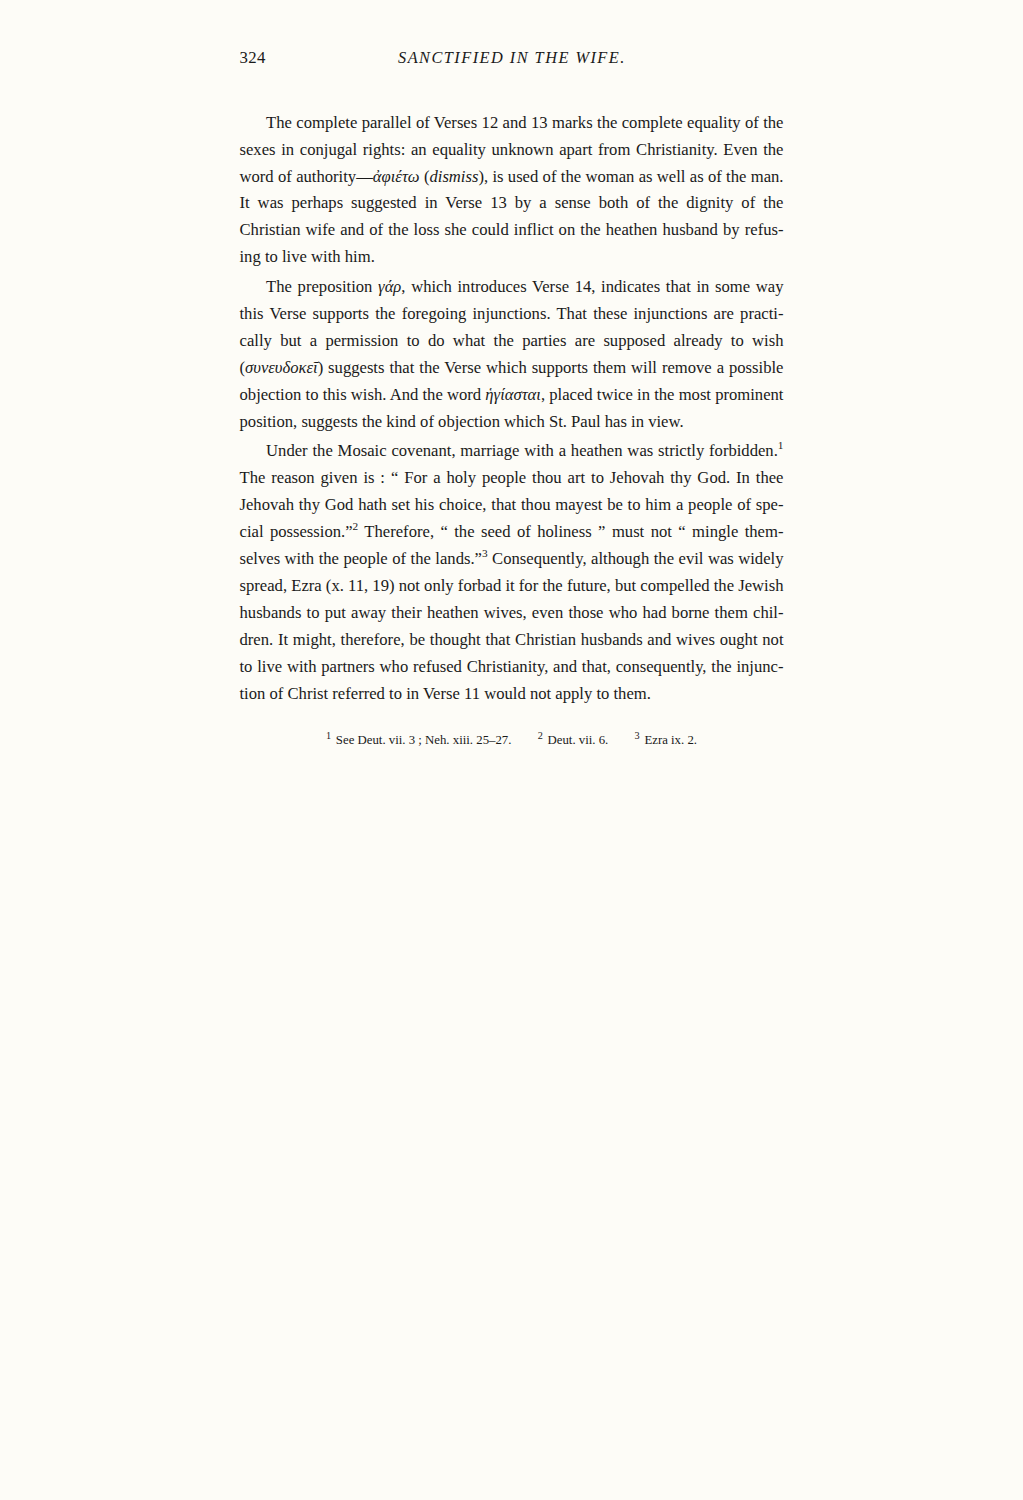324 Sanctified in the Wife.
The complete parallel of Verses 12 and 13 marks the complete equality of the sexes in conjugal rights: an equality unknown apart from Christianity. Even the word of authority—ἀφιέτω (dismiss), is used of the woman as well as of the man. It was perhaps suggested in Verse 13 by a sense both of the dignity of the Christian wife and of the loss she could inflict on the heathen husband by refusing to live with him.
The preposition γάρ, which introduces Verse 14, indicates that in some way this Verse supports the foregoing injunctions. That these injunctions are practically but a permission to do what the parties are supposed already to wish (συνευδοκεῖ) suggests that the Verse which supports them will remove a possible objection to this wish. And the word ἡγίασται, placed twice in the most prominent position, suggests the kind of objection which St. Paul has in view.
Under the Mosaic covenant, marriage with a heathen was strictly forbidden.1 The reason given is : “ For a holy people thou art to Jehovah thy God. In thee Jehovah thy God hath set his choice, that thou mayest be to him a people of special possession.”2 Therefore, “ the seed of holiness ” must not “ mingle themselves with the people of the lands.”3 Consequently, although the evil was widely spread, Ezra (x. 11, 19) not only forbad it for the future, but compelled the Jewish husbands to put away their heathen wives, even those who had borne them children. It might, therefore, be thought that Christian husbands and wives ought not to live with partners who refused Christianity, and that, consequently, the injunction of Christ referred to in Verse 11 would not apply to them.
1 See Deut. vii. 3 ; Neh. xiii. 25–27. 2 Deut. vii. 6. 3 Ezra ix. 2.